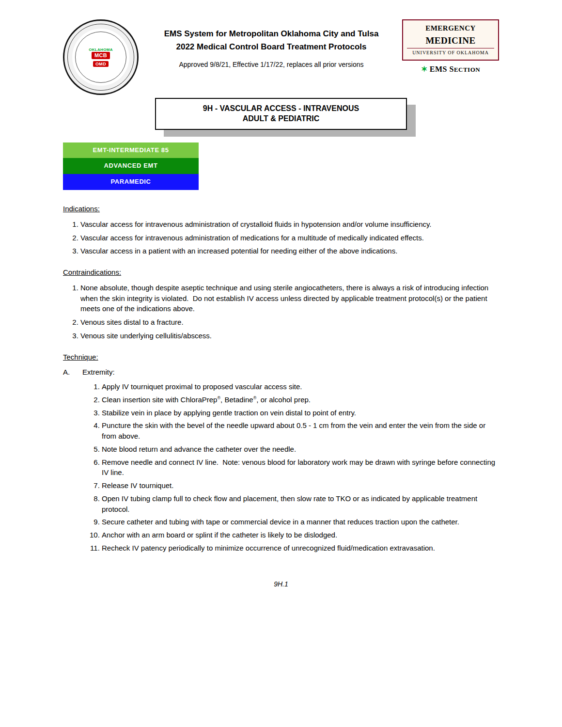OKLAHOMA
MCB
OMD
EMS System for Metropolitan Oklahoma City and Tulsa
2022 Medical Control Board Treatment Protocols
Approved 9/8/21, Effective 1/17/22, replaces all prior versions
EMERGENCY
MEDICINE
UNIVERSITY OF OKLAHOMA
✶ EMS SECTION
9H - VASCULAR ACCESS - INTRAVENOUS
ADULT & PEDIATRIC
EMT-INTERMEDIATE 85
ADVANCED EMT
PARAMEDIC
Indications:
Vascular access for intravenous administration of crystalloid fluids in hypotension and/or volume insufficiency.
Vascular access for intravenous administration of medications for a multitude of medically indicated effects.
Vascular access in a patient with an increased potential for needing either of the above indications.
Contraindications:
None absolute, though despite aseptic technique and using sterile angiocatheters, there is always a risk of introducing infection when the skin integrity is violated. Do not establish IV access unless directed by applicable treatment protocol(s) or the patient meets one of the indications above.
Venous sites distal to a fracture.
Venous site underlying cellulitis/abscess.
Technique:
A.
Extremity:
Apply IV tourniquet proximal to proposed vascular access site.
Clean insertion site with ChloraPrep®, Betadine®, or alcohol prep.
Stabilize vein in place by applying gentle traction on vein distal to point of entry.
Puncture the skin with the bevel of the needle upward about 0.5 - 1 cm from the vein and enter the vein from the side or from above.
Note blood return and advance the catheter over the needle.
Remove needle and connect IV line. Note: venous blood for laboratory work may be drawn with syringe before connecting IV line.
Release IV tourniquet.
Open IV tubing clamp full to check flow and placement, then slow rate to TKO or as indicated by applicable treatment protocol.
Secure catheter and tubing with tape or commercial device in a manner that reduces traction upon the catheter.
Anchor with an arm board or splint if the catheter is likely to be dislodged.
Recheck IV patency periodically to minimize occurrence of unrecognized fluid/medication extravasation.
9H.1